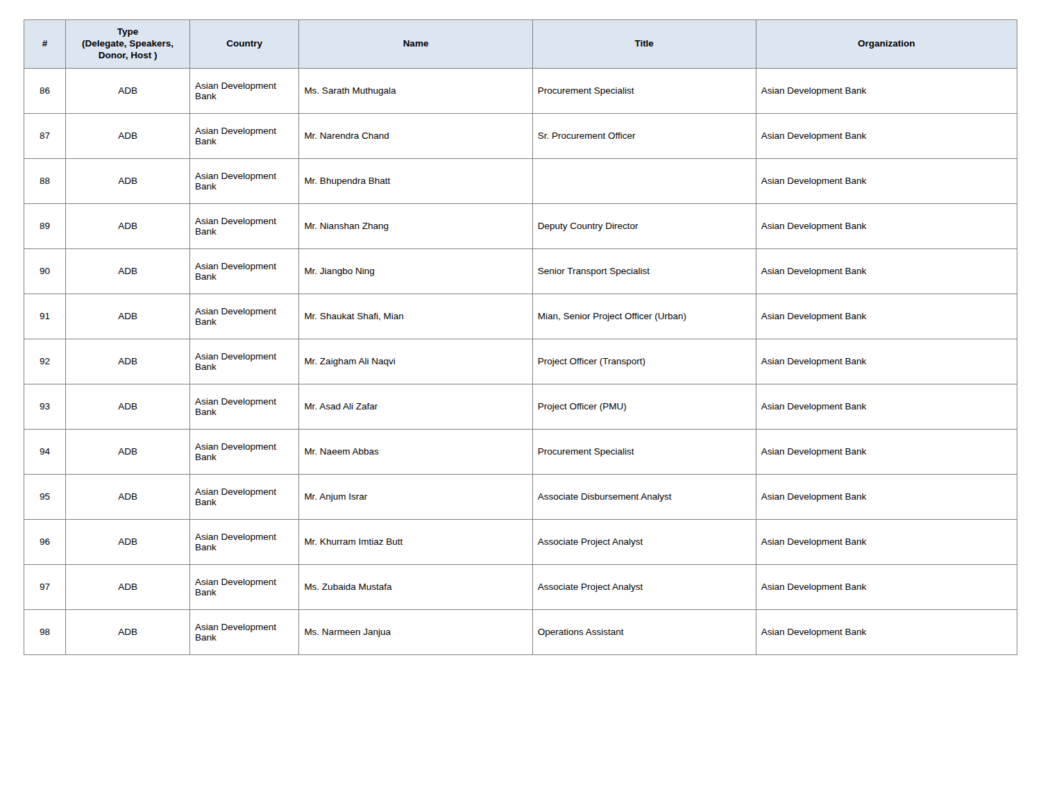| # | Type (Delegate, Speakers, Donor, Host ) | Country | Name | Title | Organization |
| --- | --- | --- | --- | --- | --- |
| 86 | ADB | Asian Development Bank | Ms. Sarath Muthugala | Procurement Specialist | Asian Development Bank |
| 87 | ADB | Asian Development Bank | Mr. Narendra Chand | Sr. Procurement Officer | Asian Development Bank |
| 88 | ADB | Asian Development Bank | Mr. Bhupendra Bhatt | | Asian Development Bank |
| 89 | ADB | Asian Development Bank | Mr. Nianshan Zhang | Deputy Country Director | Asian Development Bank |
| 90 | ADB | Asian Development Bank | Mr. Jiangbo Ning | Senior Transport Specialist | Asian Development Bank |
| 91 | ADB | Asian Development Bank | Mr. Shaukat Shafi, Mian | Mian, Senior Project Officer (Urban) | Asian Development Bank |
| 92 | ADB | Asian Development Bank | Mr. Zaigham Ali Naqvi | Project Officer (Transport) | Asian Development Bank |
| 93 | ADB | Asian Development Bank | Mr. Asad Ali Zafar | Project Officer (PMU) | Asian Development Bank |
| 94 | ADB | Asian Development Bank | Mr. Naeem Abbas | Procurement Specialist | Asian Development Bank |
| 95 | ADB | Asian Development Bank | Mr. Anjum Israr | Associate Disbursement Analyst | Asian Development Bank |
| 96 | ADB | Asian Development Bank | Mr. Khurram Imtiaz Butt | Associate Project Analyst | Asian Development Bank |
| 97 | ADB | Asian Development Bank | Ms. Zubaida Mustafa | Associate Project Analyst | Asian Development Bank |
| 98 | ADB | Asian Development Bank | Ms. Narmeen Janjua | Operations Assistant | Asian Development Bank |